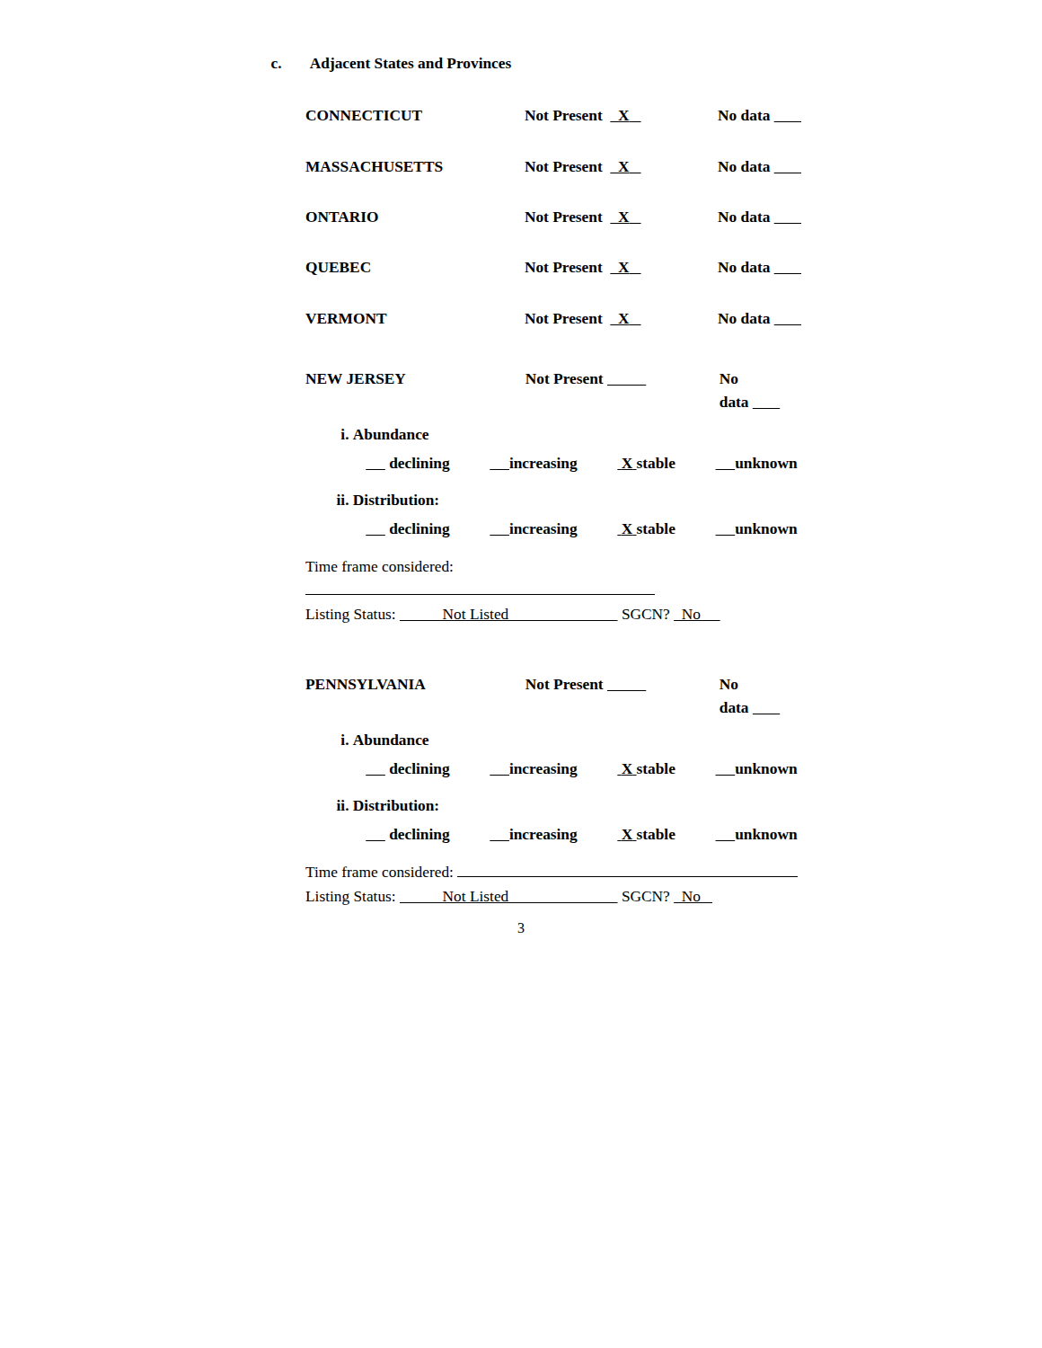c. Adjacent States and Provinces
| CONNECTICUT | Not Present X | No data |
| MASSACHUSETTS | Not Present X | No data |
| ONTARIO | Not Present X | No data |
| QUEBEC | Not Present X | No data |
| VERMONT | Not Present X | No data |
NEW JERSEY Not Present No data
Abundance declining increasing X stable unknown
Distribution: declining increasing X stable unknown
Time frame considered:
Listing Status: Not Listed SGCN? No
PENNSYLVANIA Not Present No data
Abundance declining increasing X stable unknown
Distribution: declining increasing X stable unknown
Time frame considered:
Listing Status: Not Listed SGCN? No
3